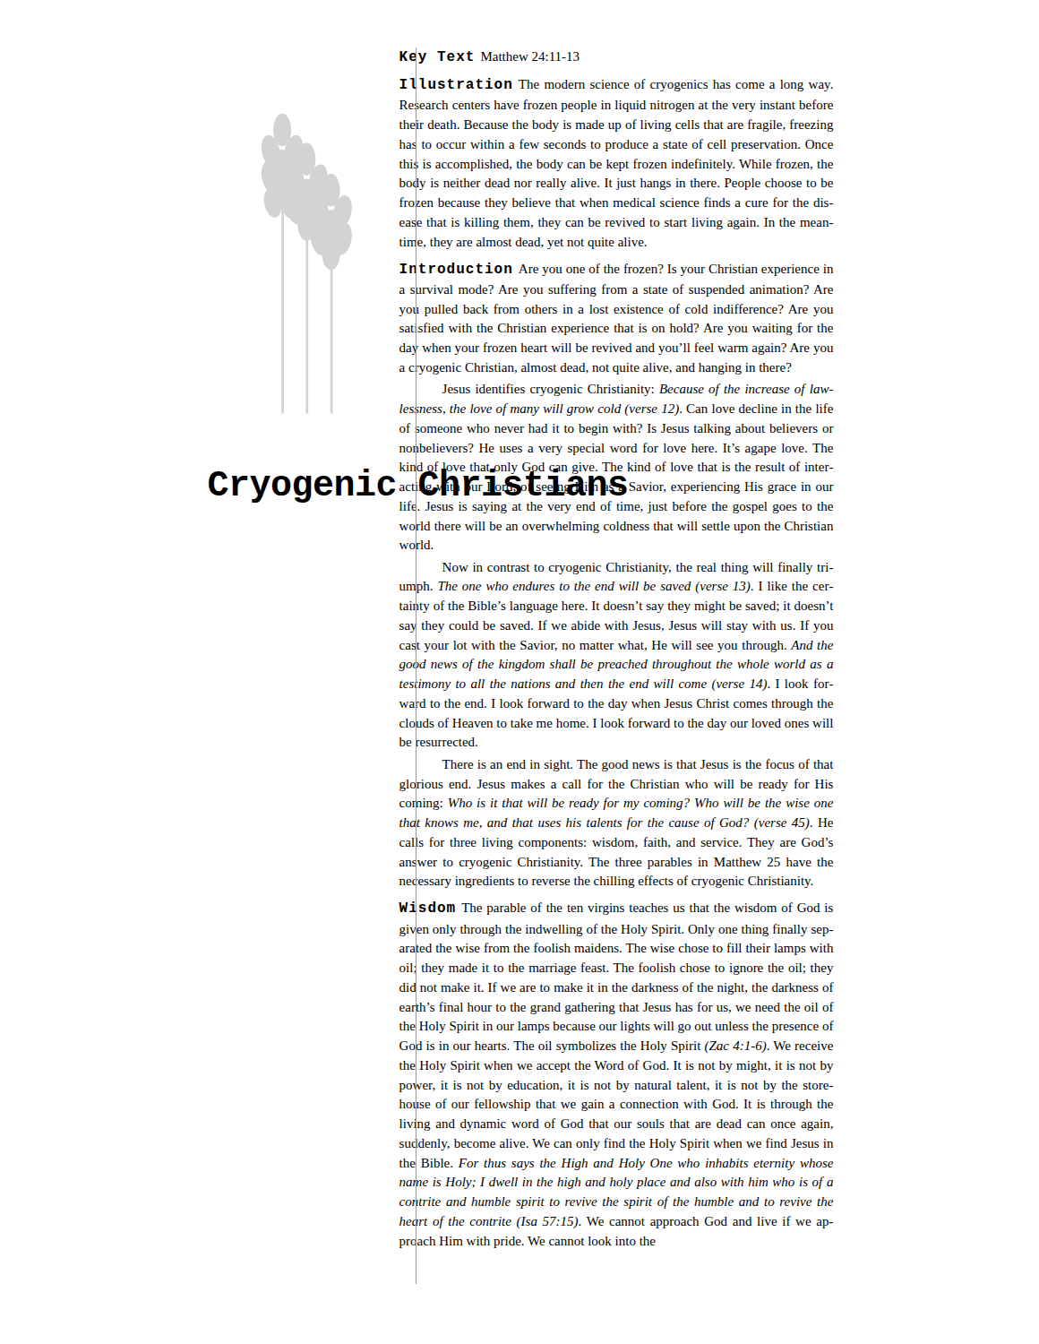Cryogenic Christians
Key Text Matthew 24:11-13
Illustration The modern science of cryogenics has come a long way. Research centers have frozen people in liquid nitrogen at the very instant before their death. Because the body is made up of living cells that are fragile, freezing has to occur within a few seconds to produce a state of cell preservation. Once this is accomplished, the body can be kept frozen indefinitely. While frozen, the body is neither dead nor really alive. It just hangs in there. People choose to be frozen because they believe that when medical science finds a cure for the disease that is killing them, they can be revived to start living again. In the meantime, they are almost dead, yet not quite alive.
Introduction Are you one of the frozen? Is your Christian experience in a survival mode? Are you suffering from a state of suspended animation? Are you pulled back from others in a lost existence of cold indifference? Are you satisfied with the Christian experience that is on hold? Are you waiting for the day when your frozen heart will be revived and you’ll feel warm again? Are you a cryogenic Christian, almost dead, not quite alive, and hanging in there?
Jesus identifies cryogenic Christianity: Because of the increase of lawlessness, the love of many will grow cold (verse 12). Can love decline in the life of someone who never had it to begin with? Is Jesus talking about believers or nonbelievers? He uses a very special word for love here. It’s agape love. The kind of love that only God can give. The kind of love that is the result of interacting with our Lord, of seeing Him as a Savior, experiencing His grace in our life. Jesus is saying at the very end of time, just before the gospel goes to the world there will be an overwhelming coldness that will settle upon the Christian world.
Now in contrast to cryogenic Christianity, the real thing will finally triumph. The one who endures to the end will be saved (verse 13). I like the certainty of the Bible’s language here. It doesn’t say they might be saved; it doesn’t say they could be saved. If we abide with Jesus, Jesus will stay with us. If you cast your lot with the Savior, no matter what, He will see you through. And the good news of the kingdom shall be preached throughout the whole world as a testimony to all the nations and then the end will come (verse 14). I look forward to the end. I look forward to the day when Jesus Christ comes through the clouds of Heaven to take me home. I look forward to the day our loved ones will be resurrected.
There is an end in sight. The good news is that Jesus is the focus of that glorious end. Jesus makes a call for the Christian who will be ready for His coming: Who is it that will be ready for my coming? Who will be the wise one that knows me, and that uses his talents for the cause of God? (verse 45). He calls for three living components: wisdom, faith, and service. They are God’s answer to cryogenic Christianity. The three parables in Matthew 25 have the necessary ingredients to reverse the chilling effects of cryogenic Christianity.
Wisdom The parable of the ten virgins teaches us that the wisdom of God is given only through the indwelling of the Holy Spirit. Only one thing finally separated the wise from the foolish maidens. The wise chose to fill their lamps with oil; they made it to the marriage feast. The foolish chose to ignore the oil; they did not make it. If we are to make it in the darkness of the night, the darkness of earth’s final hour to the grand gathering that Jesus has for us, we need the oil of the Holy Spirit in our lamps because our lights will go out unless the presence of God is in our hearts. The oil symbolizes the Holy Spirit (Zac 4:1-6). We receive the Holy Spirit when we accept the Word of God. It is not by might, it is not by power, it is not by education, it is not by natural talent, it is not by the storehouse of our fellowship that we gain a connection with God. It is through the living and dynamic word of God that our souls that are dead can once again, suddenly, become alive. We can only find the Holy Spirit when we find Jesus in the Bible. For thus says the High and Holy One who inhabits eternity whose name is Holy; I dwell in the high and holy place and also with him who is of a contrite and humble spirit to revive the spirit of the humble and to revive the heart of the contrite (Isa 57:15). We cannot approach God and live if we approach Him with pride. We cannot look into the